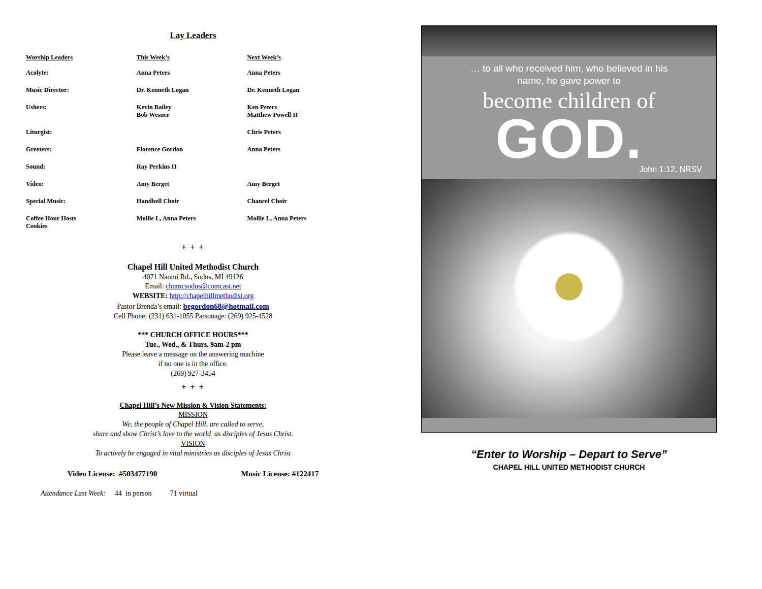Lay Leaders
| Worship Leaders | This Week’s | Next Week’s |
| --- | --- | --- |
| Acolyte: | Anna Peters | Anna Peters |
| Music Director: | Dr. Kenneth Logan | Dr. Kenneth Logan |
| Ushers: | Kevin Bailey Bob Wesner | Ken Peters Matthew Powell II |
| Liturgist: | | Chris Peters |
| Greeters: | Florence Gordon | Anna Peters |
| Sound: | Ray Perkins II | |
| Video: | Amy Berget | Amy Berget |
| Special Music: | Handbell Choir | Chancel Choir |
| Coffee Hour Hosts Cookies | Mollie L, Anna Peters | Mollie L, Anna Peters |
+ + +
Chapel Hill United Methodist Church
4071 Naomi Rd., Sodus, MI 49126
Email: chumcsodus@comcast.net
WEBSITE: http://chapelhillmethodist.org
Pastor Brenda’s email: begordon68@hotmail.com
Cell Phone: (231) 631-1055 Parsonage: (269) 925-4528
*** CHURCH OFFICE HOURS***
Tue., Wed., & Thurs. 9am-2 pm
Please leave a message on the answering machine
if no one is in the office.
(269) 927-3454
+ + +
Chapel Hill’s New Mission & Vision Statements:
MISSION
We, the people of Chapel Hill, are called to serve,
share and show Christ’s love to the world as disciples of Jesus Christ.
VISION
To actively be engaged in vital ministries as disciples of Jesus Christ
Video License: #503477190
Music License: #122417
Attendance Last Week:44 in person 71 virtual
… to all who received him, who believed in his
name, he gave power to
become children of
GOD.
John 1:12, NRSV
“Enter to Worship – Depart to Serve”
CHAPEL HILL UNITED METHODIST CHURCH